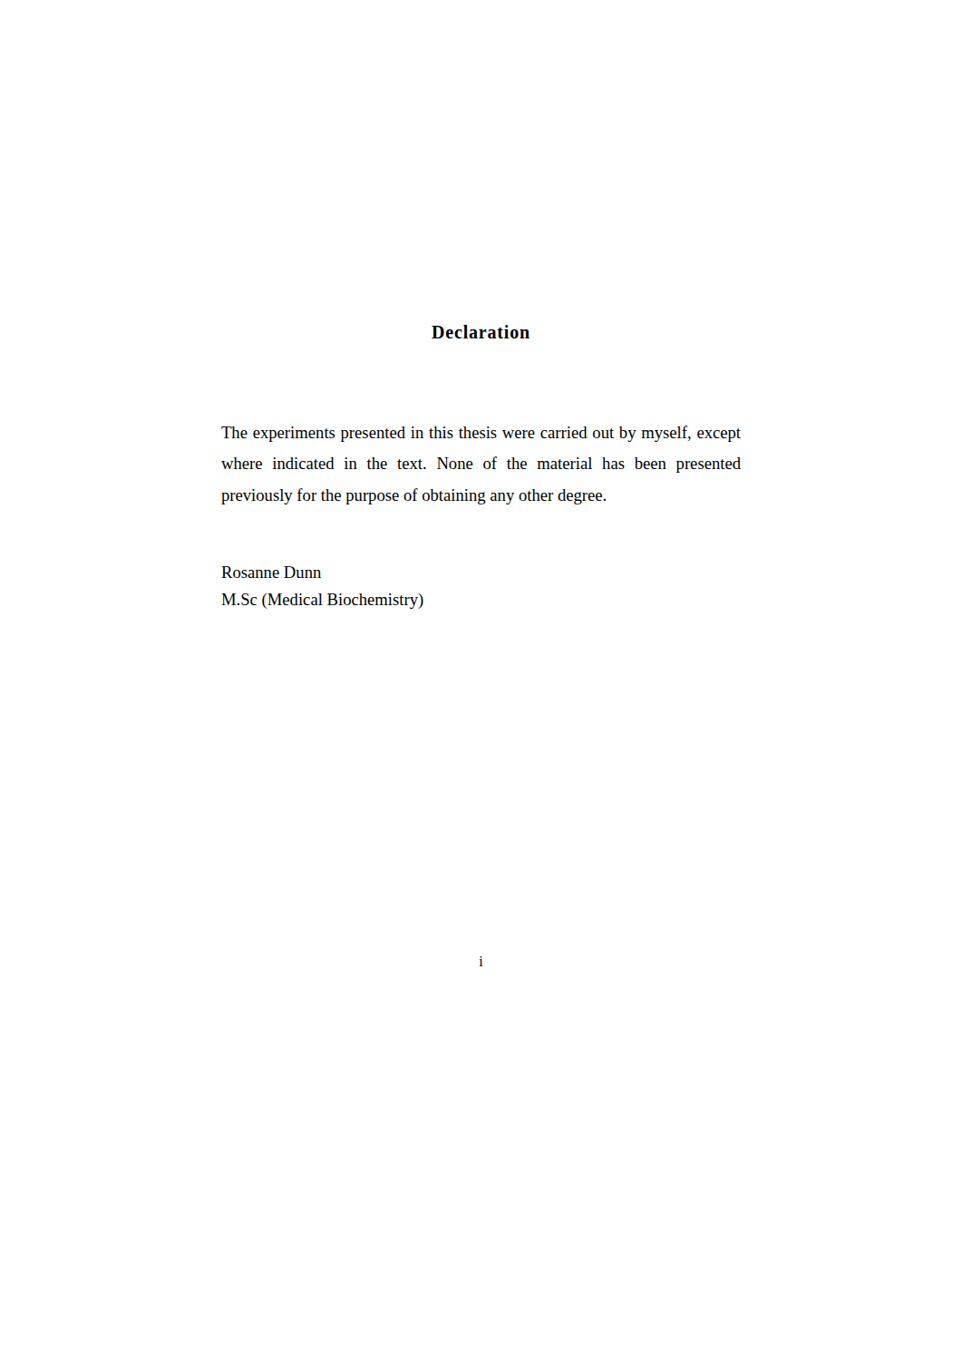Declaration
The experiments presented in this thesis were carried out by myself, except where indicated in the text. None of the material has been presented previously for the purpose of obtaining any other degree.
Rosanne Dunn M.Sc (Medical Biochemistry)
i